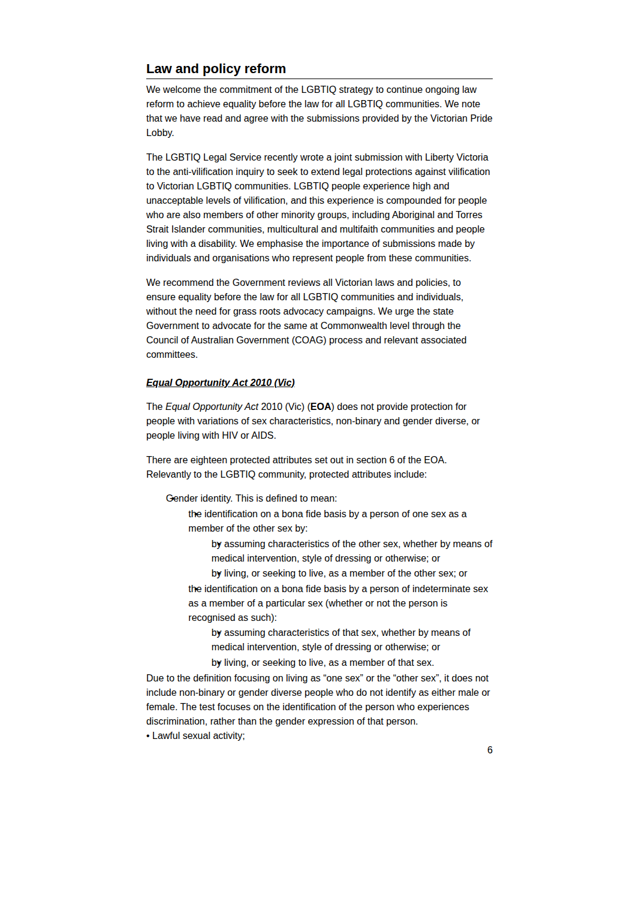Law and policy reform
We welcome the commitment of the LGBTIQ strategy to continue ongoing law reform to achieve equality before the law for all LGBTIQ communities. We note that we have read and agree with the submissions provided by the Victorian Pride Lobby.
The LGBTIQ Legal Service recently wrote a joint submission with Liberty Victoria to the anti-vilification inquiry to seek to extend legal protections against vilification to Victorian LGBTIQ communities. LGBTIQ people experience high and unacceptable levels of vilification, and this experience is compounded for people who are also members of other minority groups, including Aboriginal and Torres Strait Islander communities, multicultural and multifaith communities and people living with a disability. We emphasise the importance of submissions made by individuals and organisations who represent people from these communities.
We recommend the Government reviews all Victorian laws and policies, to ensure equality before the law for all LGBTIQ communities and individuals, without the need for grass roots advocacy campaigns. We urge the state Government to advocate for the same at Commonwealth level through the Council of Australian Government (COAG) process and relevant associated committees.
Equal Opportunity Act 2010 (Vic)
The Equal Opportunity Act 2010 (Vic) (EOA) does not provide protection for people with variations of sex characteristics, non-binary and gender diverse, or people living with HIV or AIDS.
There are eighteen protected attributes set out in section 6 of the EOA. Relevantly to the LGBTIQ community, protected attributes include:
Gender identity. This is defined to mean:
the identification on a bona fide basis by a person of one sex as a member of the other sex by:
by assuming characteristics of the other sex, whether by means of medical intervention, style of dressing or otherwise; or
by living, or seeking to live, as a member of the other sex; or
the identification on a bona fide basis by a person of indeterminate sex as a member of a particular sex (whether or not the person is recognised as such):
by assuming characteristics of that sex, whether by means of medical intervention, style of dressing or otherwise; or
by living, or seeking to live, as a member of that sex.
Due to the definition focusing on living as “one sex” or the “other sex”, it does not include non-binary or gender diverse people who do not identify as either male or female. The test focuses on the identification of the person who experiences discrimination, rather than the gender expression of that person.
• Lawful sexual activity;
6